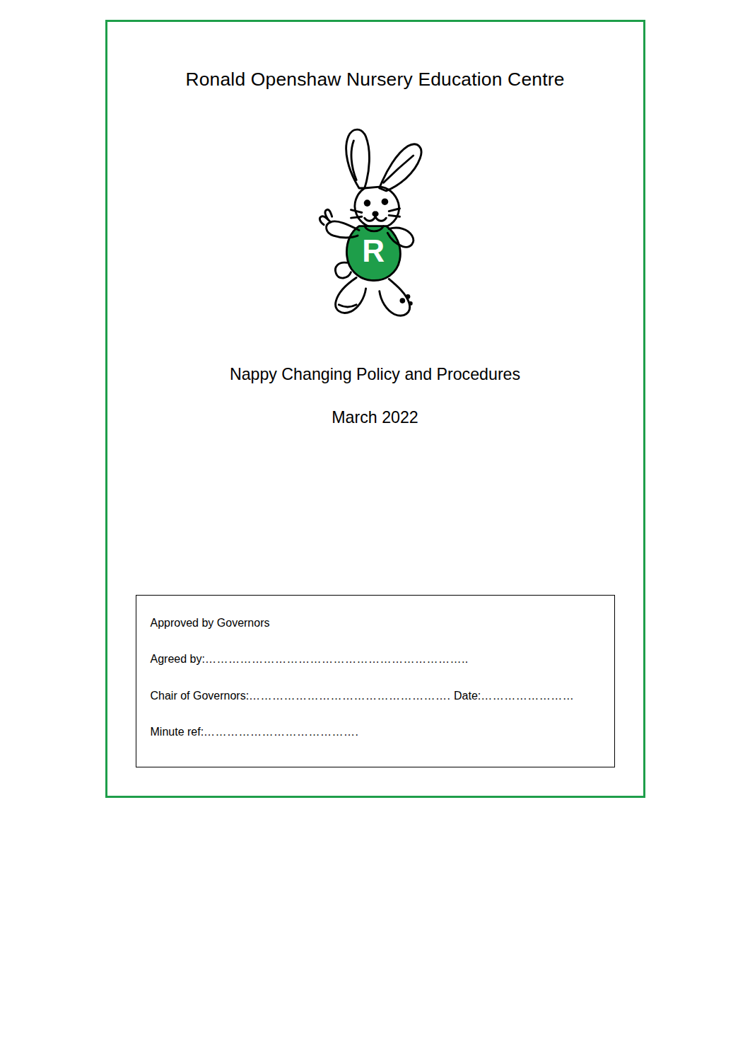Ronald Openshaw Nursery Education Centre
R
Nappy Changing Policy and Procedures
March 2022
Approved by Governors
Agreed by:…………………………………………………………..
Chair of Governors:……………………………………………. Date:……………………
Minute ref:………………………………….